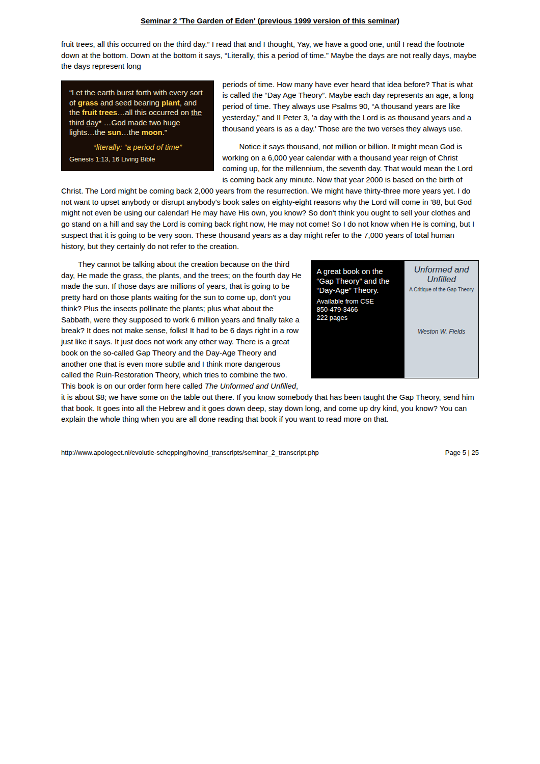Seminar 2 'The Garden of Eden' (previous 1999 version of this seminar)
fruit trees, all this occurred on the third day.” I read that and I thought, Yay, we have a good one, until I read the footnote down at the bottom. Down at the bottom it says, “Literally, this a period of time.” Maybe the days are not really days, maybe the days represent long
“Let the earth burst forth with every sort of grass and seed bearing plant, and the fruit trees…all this occurred on the third day* …God made two huge lights…the sun…the moon.” *literally: “a period of time” Genesis 1:13, 16 Living Bible
periods of time. How many have ever heard that idea before? That is what is called the “Day Age Theory”. Maybe each day represents an age, a long period of time. They always use Psalms 90, “A thousand years are like yesterday,” and II Peter 3, 'a day with the Lord is as thousand years and a thousand years is as a day.' Those are the two verses they always use.
Notice it says thousand, not million or billion. It might mean God is working on a 6,000 year calendar with a thousand year reign of Christ coming up, for the millennium, the seventh day. That would mean the Lord is coming back any minute. Now that year 2000 is based on the birth of Christ. The Lord might be coming back 2,000 years from the resurrection. We might have thirty-three more years yet. I do not want to upset anybody or disrupt anybody's book sales on eighty-eight reasons why the Lord will come in '88, but God might not even be using our calendar! He may have His own, you know? So don't think you ought to sell your clothes and go stand on a hill and say the Lord is coming back right now, He may not come! So I do not know when He is coming, but I suspect that it is going to be very soon. These thousand years as a day might refer to the 7,000 years of total human history, but they certainly do not refer to the creation.
A great book on the “Gap Theory” and the “Day-Age” Theory. Available from CSE
850-479-3466
222 pages
Unformed and Unfilled
A Critique of the Gap Theory
Weston W. Fields
They cannot be talking about the creation because on the third day, He made the grass, the plants, and the trees; on the fourth day He made the sun. If those days are millions of years, that is going to be pretty hard on those plants waiting for the sun to come up, don't you think? Plus the insects pollinate the plants; plus what about the Sabbath, were they supposed to work 6 million years and finally take a break? It does not make sense, folks! It had to be 6 days right in a row just like it says. It just does not work any other way. There is a great book on the so-called Gap Theory and the Day-Age Theory and another one that is even more subtle and I think more dangerous called the Ruin-Restoration Theory, which tries to combine the two. This book is on our order form here called The Unformed and Unfilled, it is about $8; we have some on the table out there. If you know somebody that has been taught the Gap Theory, send him that book. It goes into all the Hebrew and it goes down deep, stay down long, and come up dry kind, you know? You can explain the whole thing when you are all done reading that book if you want to read more on that.
http://www.apologeet.nl/evolutie-schepping/hovind_transcripts/seminar_2_transcript.php Page 5 | 25